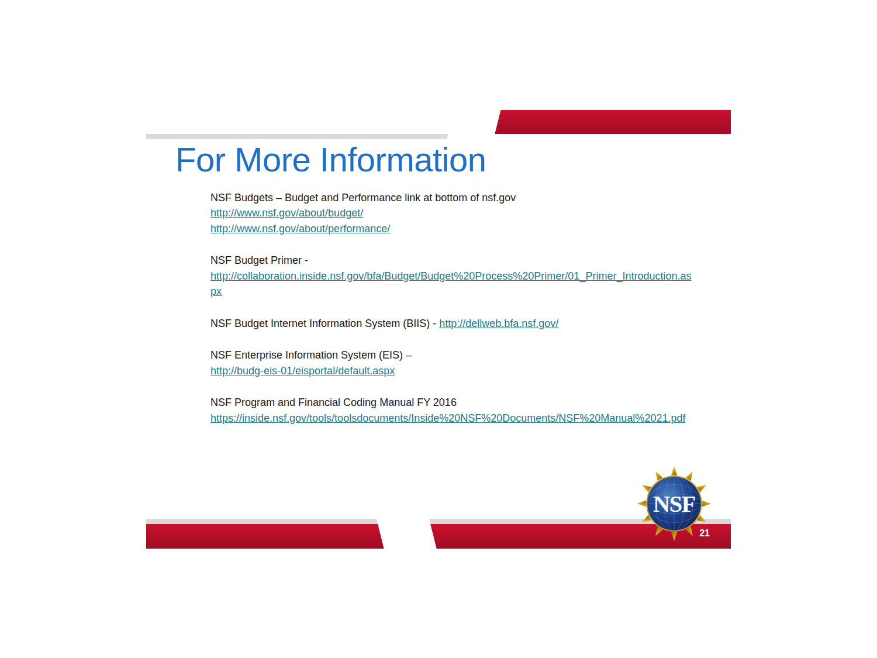For More Information
NSF Budgets – Budget and Performance link at bottom of nsf.gov http://www.nsf.gov/about/budget/ http://www.nsf.gov/about/performance/
NSF Budget Primer - http://collaboration.inside.nsf.gov/bfa/Budget/Budget%20Process%20Primer/01_Primer_Introduction.aspx
NSF Budget Internet Information System (BIIS) - http://dellweb.bfa.nsf.gov/
NSF Enterprise Information System (EIS) – http://budg-eis-01/eisportal/default.aspx
NSF Program and Financial Coding Manual FY 2016 https://inside.nsf.gov/tools/toolsdocuments/Inside%20NSF%20Documents/NSF%20Manual%2021.pdf
NSF
21